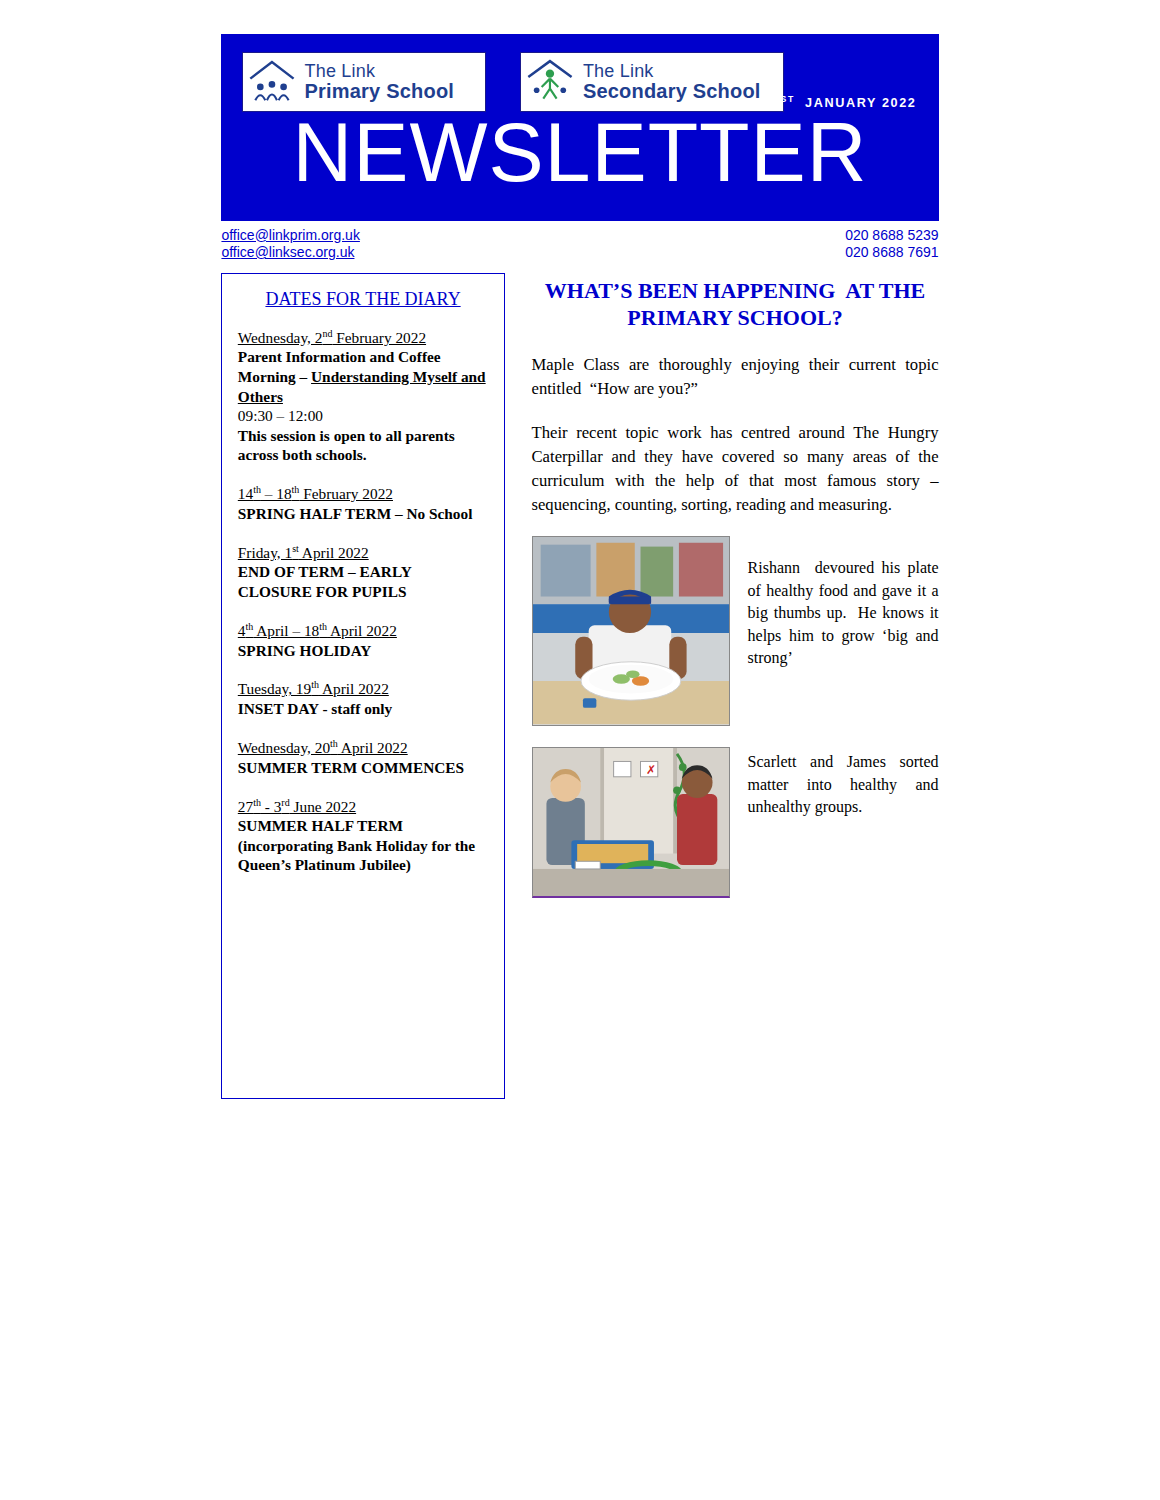The Link
Primary School
The Link
Secondary School
21ST JANUARY 2022
NEWSLETTER
office@linkprim.org.uk
office@linksec.org.uk
020 8688 5239
020 8688 7691
DATES FOR THE DIARY
Wednesday, 2nd February 2022
Parent Information and Coffee Morning – Understanding Myself and Others
09:30 – 12:00
This session is open to all parents across both schools.
14th – 18th February 2022
SPRING HALF TERM – No School
Friday, 1st April 2022
END OF TERM – EARLY CLOSURE FOR PUPILS
4th April – 18th April 2022
SPRING HOLIDAY
Tuesday, 19th April 2022
INSET DAY - staff only
Wednesday, 20th April 2022
SUMMER TERM COMMENCES
27th - 3rd June 2022
SUMMER HALF TERM (incorporating Bank Holiday for the Queen’s Platinum Jubilee)
WHAT’S BEEN HAPPENING AT THE PRIMARY SCHOOL?
Maple Class are thoroughly enjoying their current topic entitled “How are you?”
Their recent topic work has centred around The Hungry Caterpillar and they have covered so many areas of the curriculum with the help of that most famous story – sequencing, counting, sorting, reading and measuring.
Rishann devoured his plate of healthy food and gave it a big thumbs up. He knows it helps him to grow ‘big and strong’
✗
Scarlett and James sorted matter into healthy and unhealthy groups.